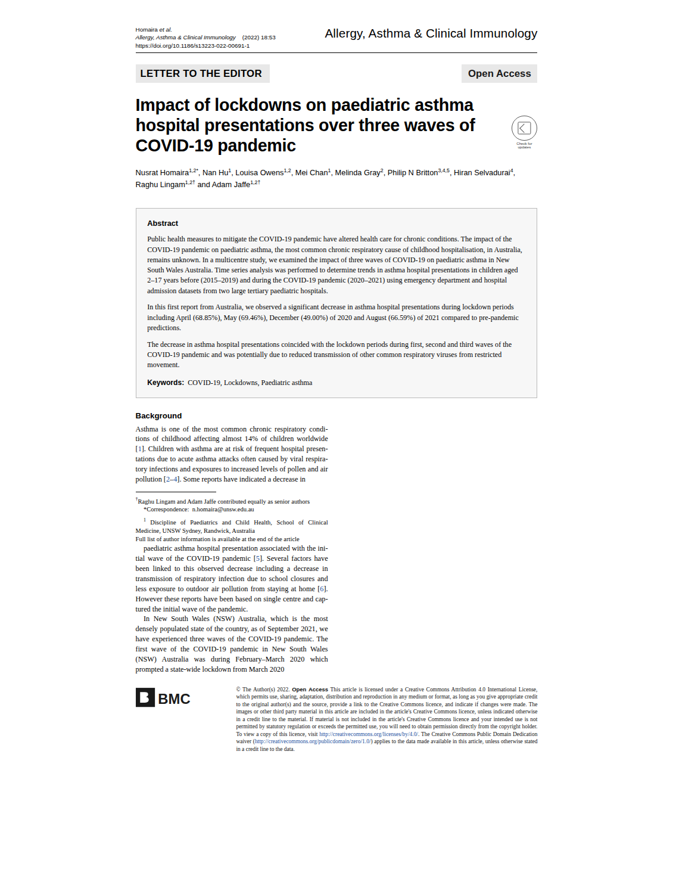Homaira et al.
Allergy, Asthma & Clinical Immunology (2022) 18:53
https://doi.org/10.1186/s13223-022-00691-1
Allergy, Asthma & Clinical Immunology
LETTER TO THE EDITOR
Open Access
Check for
updates
Impact of lockdowns on paediatric asthma hospital presentations over three waves of COVID-19 pandemic
Nusrat Homaira1,2*, Nan Hu1, Louisa Owens1,2, Mei Chan1, Melinda Gray2, Philip N Britton3,4,5, Hiran Selvadurai4, Raghu Lingam1,2† and Adam Jaffe1,2†
Abstract
Public health measures to mitigate the COVID-19 pandemic have altered health care for chronic conditions. The impact of the COVID-19 pandemic on paediatric asthma, the most common chronic respiratory cause of childhood hospitalisation, in Australia, remains unknown. In a multicentre study, we examined the impact of three waves of COVID-19 on paediatric asthma in New South Wales Australia. Time series analysis was performed to determine trends in asthma hospital presentations in children aged 2–17 years before (2015–2019) and during the COVID-19 pandemic (2020–2021) using emergency department and hospital admission datasets from two large tertiary paediatric hospitals.
In this first report from Australia, we observed a significant decrease in asthma hospital presentations during lockdown periods including April (68.85%), May (69.46%), December (49.00%) of 2020 and August (66.59%) of 2021 compared to pre-pandemic predictions.
The decrease in asthma hospital presentations coincided with the lockdown periods during first, second and third waves of the COVID-19 pandemic and was potentially due to reduced transmission of other common respiratory viruses from restricted movement.
Keywords: COVID-19, Lockdowns, Paediatric asthma
Background
Asthma is one of the most common chronic respiratory conditions of childhood affecting almost 14% of children worldwide [1]. Children with asthma are at risk of frequent hospital presentations due to acute asthma attacks often caused by viral respiratory infections and exposures to increased levels of pollen and air pollution [2–4]. Some reports have indicated a decrease in
†Raghu Lingam and Adam Jaffe contributed equally as senior authors
*Correspondence: n.homaira@unsw.edu.au
1 Discipline of Paediatrics and Child Health, School of Clinical Medicine, UNSW Sydney, Randwick, Australia
Full list of author information is available at the end of the article
paediatric asthma hospital presentation associated with the initial wave of the COVID-19 pandemic [5]. Several factors have been linked to this observed decrease including a decrease in transmission of respiratory infection due to school closures and less exposure to outdoor air pollution from staying at home [6]. However these reports have been based on single centre and captured the initial wave of the pandemic.
In New South Wales (NSW) Australia, which is the most densely populated state of the country, as of September 2021, we have experienced three waves of the COVID-19 pandemic. The first wave of the COVID-19 pandemic in New South Wales (NSW) Australia was during February–March 2020 which prompted a state-wide lockdown from March 2020
BMC
© The Author(s) 2022. Open Access This article is licensed under a Creative Commons Attribution 4.0 International License, which permits use, sharing, adaptation, distribution and reproduction in any medium or format, as long as you give appropriate credit to the original author(s) and the source, provide a link to the Creative Commons licence, and indicate if changes were made. The images or other third party material in this article are included in the article's Creative Commons licence, unless indicated otherwise in a credit line to the material. If material is not included in the article's Creative Commons licence and your intended use is not permitted by statutory regulation or exceeds the permitted use, you will need to obtain permission directly from the copyright holder. To view a copy of this licence, visit http://creativecommons.org/licenses/by/4.0/. The Creative Commons Public Domain Dedication waiver (http://creativecommons.org/publicdomain/zero/1.0/) applies to the data made available in this article, unless otherwise stated in a credit line to the data.